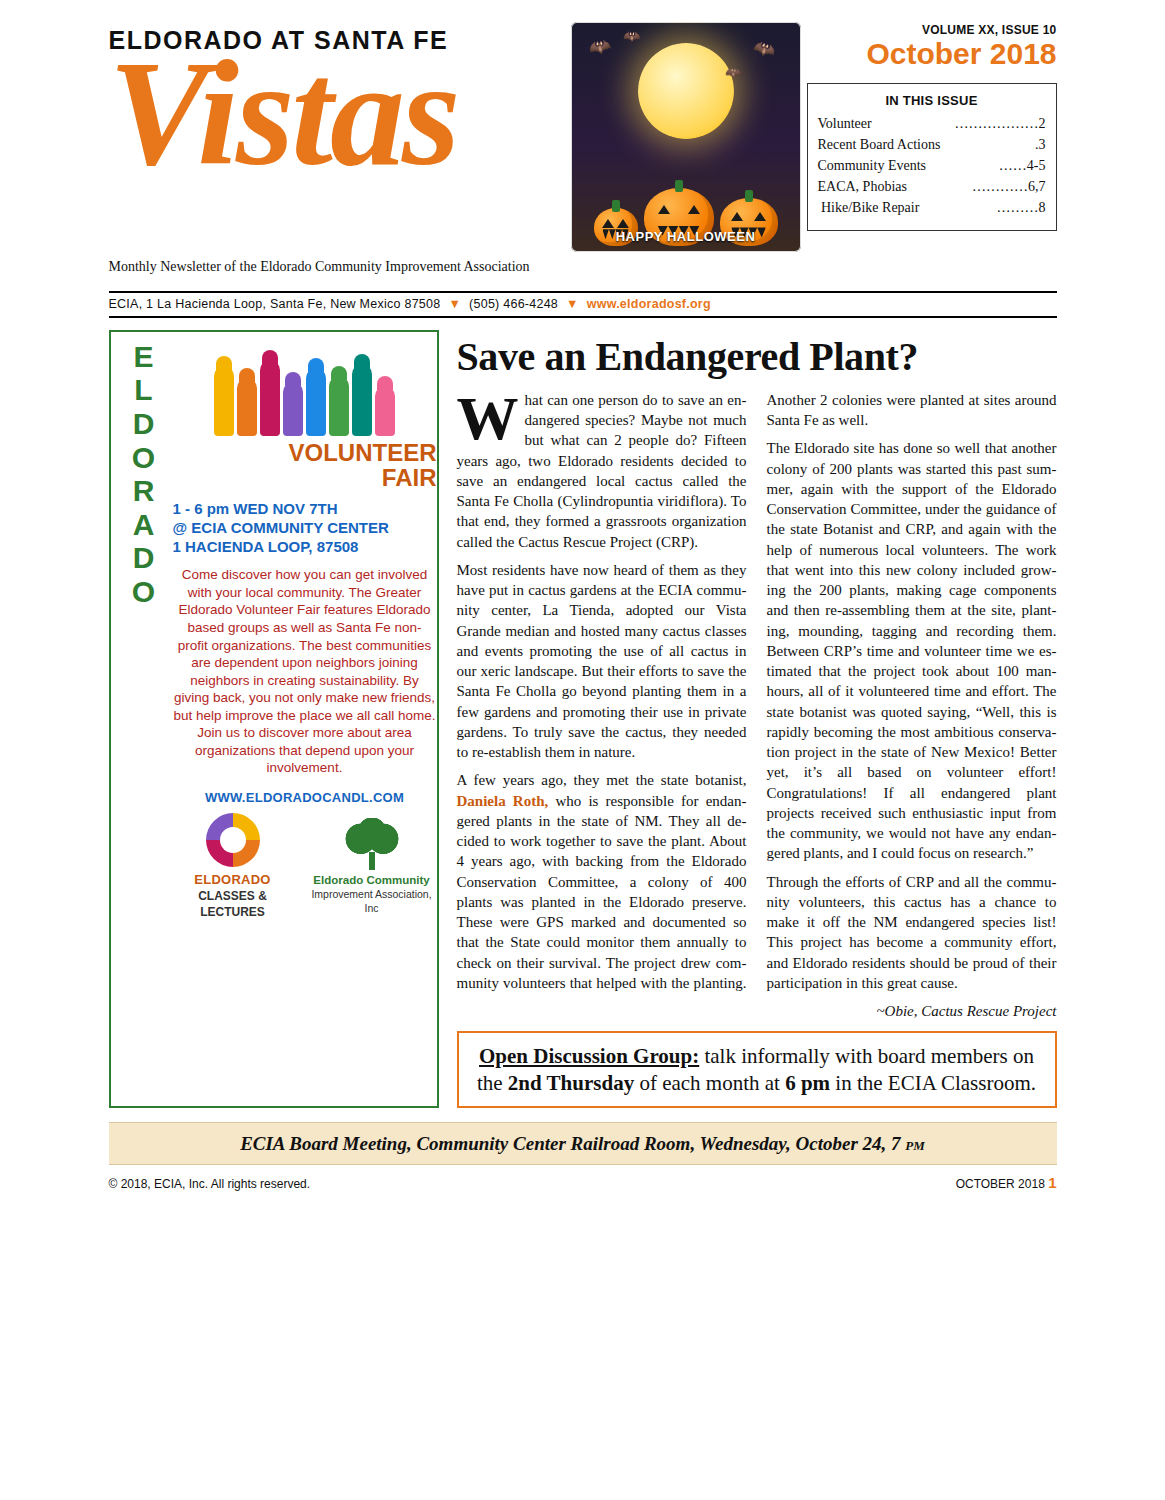ELDORADO AT SANTA FE
Vistas
🦇 🦇 🦇 🦇
HAPPY HALLOWEEN
VOLUME XX, ISSUE 10
October 2018
IN THIS ISSUE
Volunteer ………………2
Recent Board Actions .3
Community Events ……4-5
EACA, Phobias …………6,7
Hike/Bike Repair ………8
Monthly Newsletter of the Eldorado Community Improvement Association
ECIA, 1 La Hacienda Loop, Santa Fe, New Mexico 87508 ▼ (505) 466-4248 ▼ www.eldoradosf.org
E
L
D
O
R
A
D
O
VOLUNTEER
FAIR
1 - 6 pm WED NOV 7TH
@ ECIA COMMUNITY CENTER
1 HACIENDA LOOP, 87508
Come discover how you can get involved with your local community. The Greater Eldorado Volunteer Fair features Eldorado based groups as well as Santa Fe non-profit organizations. The best communities are dependent upon neighbors joining neighbors in creating sustainability. By giving back, you not only make new friends, but help improve the place we all call home.
Join us to discover more about area organizations that depend upon your involvement.
WWW.ELDORADOCANDL.COM
ELDORADO
CLASSES & LECTURES
Eldorado Community
Improvement Association, Inc
Save an Endangered Plant?
What can one person do to save an endangered species? Maybe not much but what can 2 people do? Fifteen years ago, two Eldorado residents decided to save an endangered local cactus called the Santa Fe Cholla (Cylindropuntia viridiflora). To that end, they formed a grassroots organization called the Cactus Rescue Project (CRP).
Most residents have now heard of them as they have put in cactus gardens at the ECIA community center, La Tienda, adopted our Vista Grande median and hosted many cactus classes and events promoting the use of all cactus in our xeric landscape. But their efforts to save the Santa Fe Cholla go beyond planting them in a few gardens and promoting their use in private gardens. To truly save the cactus, they needed to re-establish them in nature.
A few years ago, they met the state botanist, Daniela Roth, who is responsible for endangered plants in the state of NM. They all decided to work together to save the plant. About 4 years ago, with backing from the Eldorado Conservation Committee, a colony of 400 plants was planted in the Eldorado preserve. These were GPS marked and documented so that the State could monitor them annually to check on their survival. The project drew community volunteers that helped with the planting. Another 2 colonies were planted at sites around Santa Fe as well.
The Eldorado site has done so well that another colony of 200 plants was started this past summer, again with the support of the Eldorado Conservation Committee, under the guidance of the state Botanist and CRP, and again with the help of numerous local volunteers. The work that went into this new colony included growing the 200 plants, making cage components and then re-assembling them at the site, planting, mounding, tagging and recording them. Between CRP’s time and volunteer time we estimated that the project took about 100 man-hours, all of it volunteered time and effort. The state botanist was quoted saying, “Well, this is rapidly becoming the most ambitious conservation project in the state of New Mexico! Better yet, it’s all based on volunteer effort! Congratulations! If all endangered plant projects received such enthusiastic input from the community, we would not have any endangered plants, and I could focus on research.”
Through the efforts of CRP and all the community volunteers, this cactus has a chance to make it off the NM endangered species list! This project has become a community effort, and Eldorado residents should be proud of their participation in this great cause.
~Obie, Cactus Rescue Project
Open Discussion Group: talk informally with board members on the 2nd Thursday of each month at 6 pm in the ECIA Classroom.
ECIA Board Meeting, Community Center Railroad Room, Wednesday, October 24, 7 pm
© 2018, ECIA, Inc. All rights reserved.
OCTOBER 2018 1